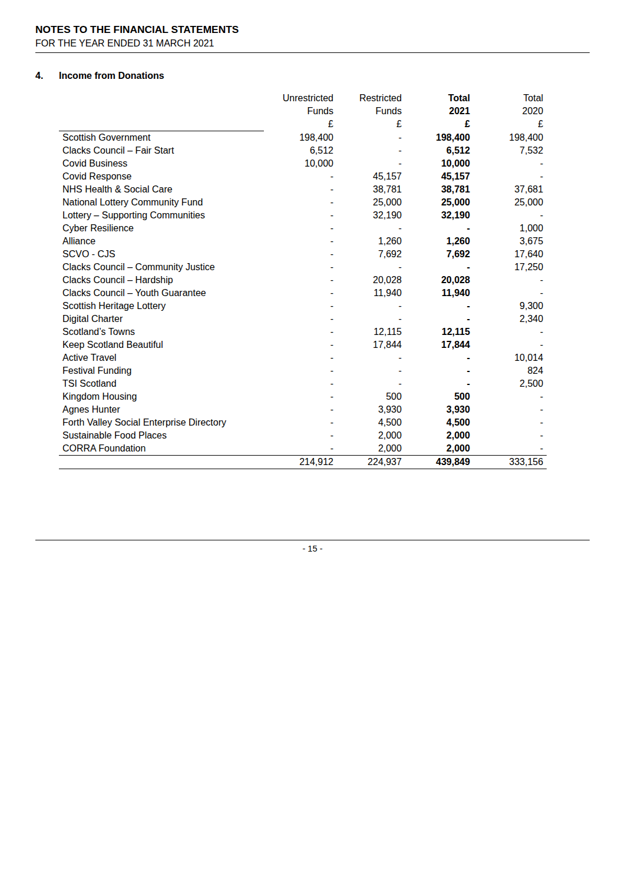NOTES TO THE FINANCIAL STATEMENTS
FOR THE YEAR ENDED 31 MARCH 2021
4. Income from Donations
| | Unrestricted | Restricted | Total | Total |
| | Funds | Funds | 2021 | 2020 |
| | £ | £ | £ | £ |
| Scottish Government | 198,400 | - | 198,400 | 198,400 |
| Clacks Council – Fair Start | 6,512 | - | 6,512 | 7,532 |
| Covid Business | 10,000 | - | 10,000 | - |
| Covid Response | - | 45,157 | 45,157 | - |
| NHS Health & Social Care | - | 38,781 | 38,781 | 37,681 |
| National Lottery Community Fund | - | 25,000 | 25,000 | 25,000 |
| Lottery – Supporting Communities | - | 32,190 | 32,190 | - |
| Cyber Resilience | - | - | - | 1,000 |
| Alliance | - | 1,260 | 1,260 | 3,675 |
| SCVO - CJS | - | 7,692 | 7,692 | 17,640 |
| Clacks Council – Community Justice | - | - | - | 17,250 |
| Clacks Council – Hardship | - | 20,028 | 20,028 | - |
| Clacks Council – Youth Guarantee | - | 11,940 | 11,940 | - |
| Scottish Heritage Lottery | - | - | - | 9,300 |
| Digital Charter | - | - | - | 2,340 |
| Scotland’s Towns | - | 12,115 | 12,115 | - |
| Keep Scotland Beautiful | - | 17,844 | 17,844 | - |
| Active Travel | - | - | - | 10,014 |
| Festival Funding | - | - | - | 824 |
| TSI Scotland | - | - | - | 2,500 |
| Kingdom Housing | - | 500 | 500 | - |
| Agnes Hunter | - | 3,930 | 3,930 | - |
| Forth Valley Social Enterprise Directory | - | 4,500 | 4,500 | - |
| Sustainable Food Places | - | 2,000 | 2,000 | - |
| CORRA Foundation | - | 2,000 | 2,000 | - |
| | 214,912 | 224,937 | 439,849 | 333,156 |
- 15 -